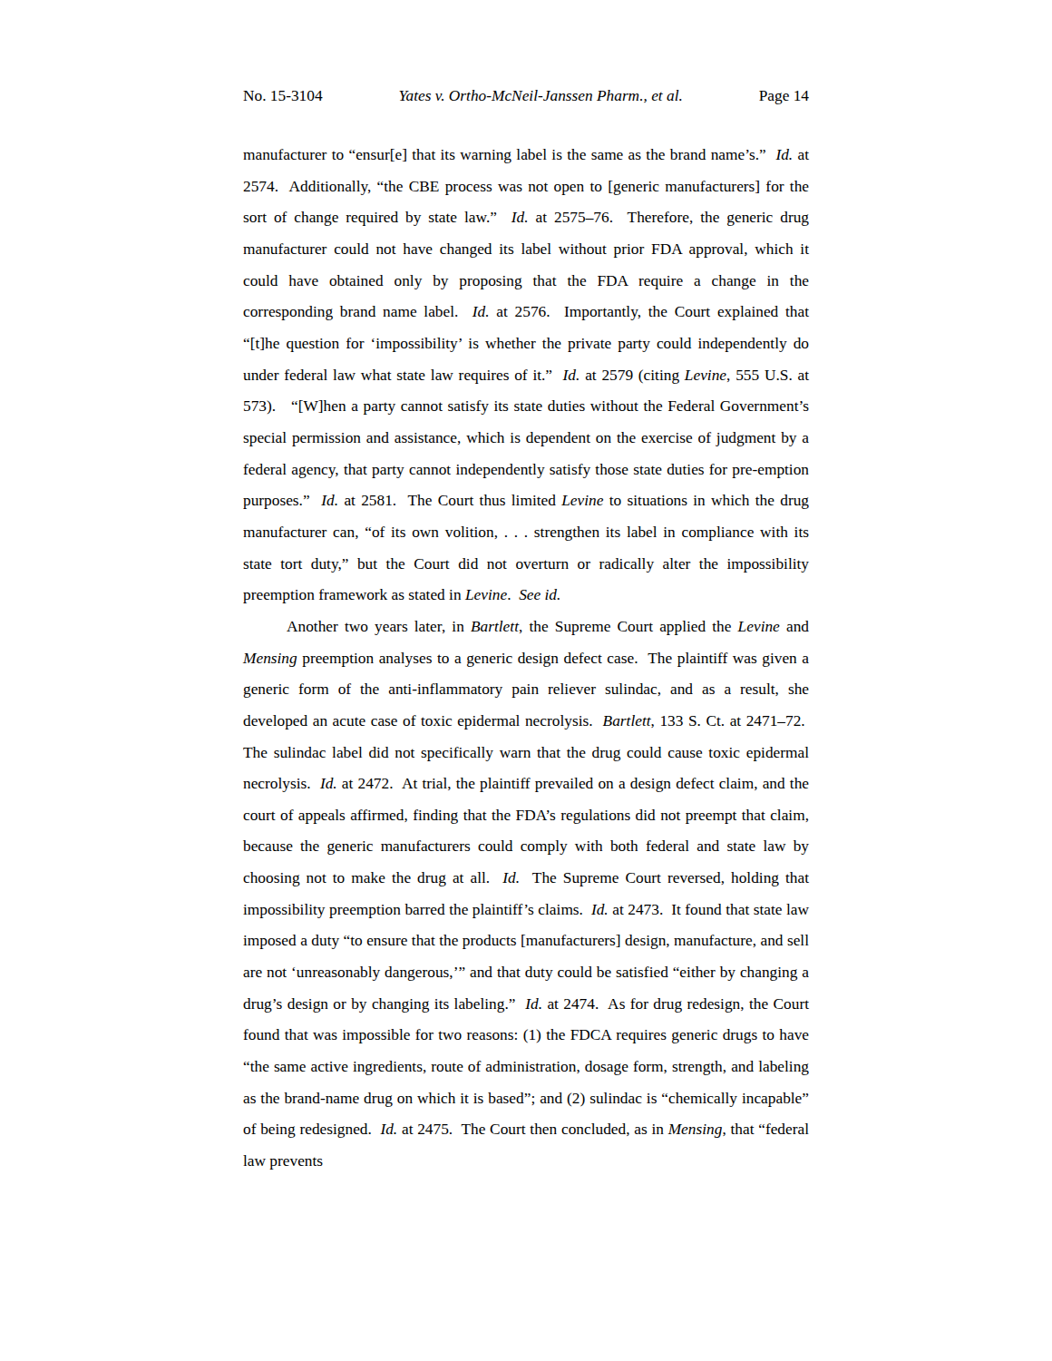No. 15-3104 Yates v. Ortho-McNeil-Janssen Pharm., et al. Page 14
manufacturer to “ensur[e] that its warning label is the same as the brand name’s.” Id. at 2574. Additionally, “the CBE process was not open to [generic manufacturers] for the sort of change required by state law.” Id. at 2575–76. Therefore, the generic drug manufacturer could not have changed its label without prior FDA approval, which it could have obtained only by proposing that the FDA require a change in the corresponding brand name label. Id. at 2576. Importantly, the Court explained that “[t]he question for ‘impossibility’ is whether the private party could independently do under federal law what state law requires of it.” Id. at 2579 (citing Levine, 555 U.S. at 573). “[W]hen a party cannot satisfy its state duties without the Federal Government’s special permission and assistance, which is dependent on the exercise of judgment by a federal agency, that party cannot independently satisfy those state duties for pre-emption purposes.” Id. at 2581. The Court thus limited Levine to situations in which the drug manufacturer can, “of its own volition, . . . strengthen its label in compliance with its state tort duty,” but the Court did not overturn or radically alter the impossibility preemption framework as stated in Levine. See id.
Another two years later, in Bartlett, the Supreme Court applied the Levine and Mensing preemption analyses to a generic design defect case. The plaintiff was given a generic form of the anti-inflammatory pain reliever sulindac, and as a result, she developed an acute case of toxic epidermal necrolysis. Bartlett, 133 S. Ct. at 2471–72. The sulindac label did not specifically warn that the drug could cause toxic epidermal necrolysis. Id. at 2472. At trial, the plaintiff prevailed on a design defect claim, and the court of appeals affirmed, finding that the FDA’s regulations did not preempt that claim, because the generic manufacturers could comply with both federal and state law by choosing not to make the drug at all. Id. The Supreme Court reversed, holding that impossibility preemption barred the plaintiff’s claims. Id. at 2473. It found that state law imposed a duty “to ensure that the products [manufacturers] design, manufacture, and sell are not ‘unreasonably dangerous,’” and that duty could be satisfied “either by changing a drug’s design or by changing its labeling.” Id. at 2474. As for drug redesign, the Court found that was impossible for two reasons: (1) the FDCA requires generic drugs to have “the same active ingredients, route of administration, dosage form, strength, and labeling as the brand-name drug on which it is based”; and (2) sulindac is “chemically incapable” of being redesigned. Id. at 2475. The Court then concluded, as in Mensing, that “federal law prevents